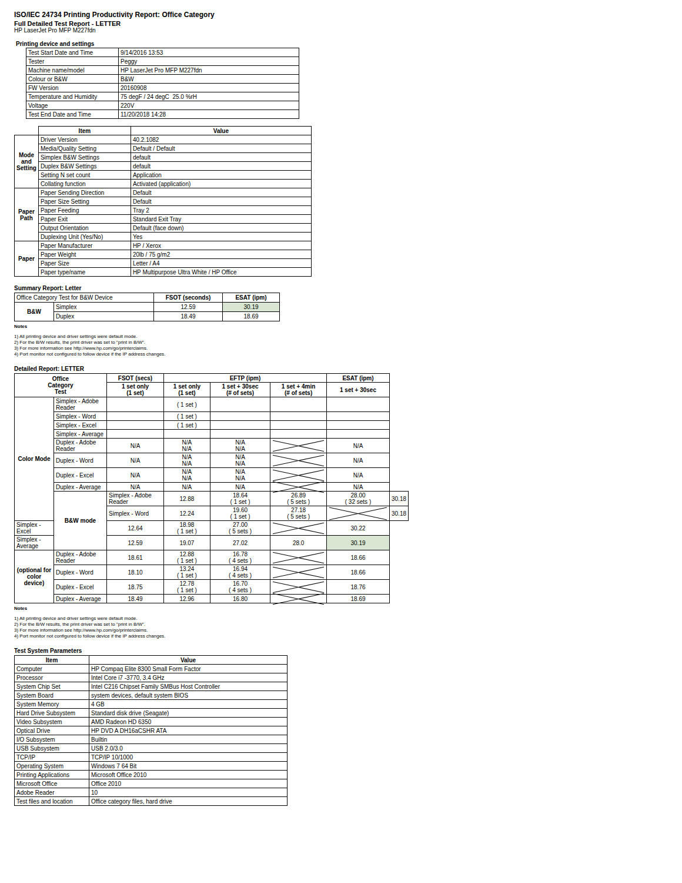ISO/IEC 24734 Printing Productivity Report: Office Category
Full Detailed Test Report - LETTER
HP LaserJet Pro MFP M227fdn
| Printing device and settings |
| | Test Start Date and Time | 9/14/2016 13:53 |
| | Tester | Peggy |
| | Machine name/model | HP LaserJet Pro MFP M227fdn |
| | Colour or B&W | B&W |
| | FW Version | 20160908 |
| | Temperature and Humidity | 75 degF / 24 degC 25.0 %rH |
| | Voltage | 220V |
| | Test End Date and Time | 11/20/2018 14:28 |
| | Item | Value |
| Mode and Setting | Driver Version | 40.2.1082 |
| Media/Quality Setting | Default / Default |
| Simplex B&W Settings | default |
| Duplex B&W Settings | default |
| Setting N set count | Application |
| Collating function | Activated (application) |
| Paper Path | Paper Sending Direction | Default |
| Paper Size Setting | Default |
| Paper Feeding | Tray 2 |
| Paper Exit | Standard Exit Tray |
| Output Orientation | Default (face down) |
| Duplexing Unit (Yes/No) | Yes |
| Paper | Paper Manufacturer | HP / Xerox |
| Paper Weight | 20lb / 75 g/m2 |
| Paper Size | Letter / A4 |
| Paper type/name | HP Multipurpose Ultra White / HP Office |
Summary Report: Letter
| Office Category Test for B&W Device | FSOT (seconds) | ESAT (ipm) |
| B&W | Simplex | 12.59 | 30.19 |
| Duplex | 18.49 | 18.69 |
Notes
1) All printing device and driver settings were default mode.
2) For the B/W results, the print driver was set to "print in B/W".
3) For more information see http://www.hp.com/go/printerclaims.
4) Port monitor not configured to follow device if the IP address changes.
Detailed Report: LETTER
| Office Category Test | FSOT (secs) | EFTP (ipm) | ESAT (ipm) |
| 1 set only (1 set) | 1 set only (1 set) | 1 set + 30sec (# of sets) | 1 set + 4min (# of sets) | 1 set + 30sec |
| Color Mode | Simplex - Adobe Reader | | ( 1 set ) | | | |
| Simplex - Word | | ( 1 set ) | | | |
| Simplex - Excel | | ( 1 set ) | | | |
| Simplex - Average | | | | | |
| Duplex - Adobe Reader | N/A | N/A N/A | N/A N/A | | N/A |
| Duplex - Word | N/A | N/A N/A | N/A N/A | | N/A |
| Duplex - Excel | N/A | N/A N/A | N/A N/A | | N/A |
| Duplex - Average | N/A | N/A | N/A | | N/A |
| B&W mode | Simplex - Adobe Reader | 12.88 | 18.64 ( 1 set ) | 26.89 ( 5 sets ) | 28.00 ( 32 sets ) | 30.18 |
| Simplex - Word | 12.24 | 19.60 ( 1 set ) | 27.18 ( 5 sets ) | | 30.18 |
| Simplex - Excel | 12.64 | 18.98 ( 1 set ) | 27.00 ( 5 sets ) | | 30.22 |
| Simplex - Average | 12.59 | 19.07 | 27.02 | 28.0 | 30.19 |
| (optional for color device) | Duplex - Adobe Reader | 18.61 | 12.88 ( 1 set ) | 16.78 ( 4 sets ) | | 18.66 |
| Duplex - Word | 18.10 | 13.24 ( 1 set ) | 16.94 ( 4 sets ) | | 18.66 |
| Duplex - Excel | 18.75 | 12.78 ( 1 set ) | 16.70 ( 4 sets ) | | 18.76 |
| Duplex - Average | 18.49 | 12.96 | 16.80 | | 18.69 |
Notes
1) All printing device and driver settings were default mode.
2) For the B/W results, the print driver was set to "print in B/W".
3) For more information see http://www.hp.com/go/printerclaims.
4) Port monitor not configured to follow device if the IP address changes.
Test System Parameters
| Item | Value |
| Computer | HP Compaq Elite 8300 Small Form Factor |
| Processor | Intel Core i7 -3770, 3.4 GHz |
| System Chip Set | Intel C216 Chipset Family SMBus Host Controller |
| System Board | system devices, default system BIOS |
| System Memory | 4 GB |
| Hard Drive Subsystem | Standard disk drive (Seagate) |
| Video Subsystem | AMD Radeon HD 6350 |
| Optical Drive | HP DVD A DH16aCSHR ATA |
| I/O Subsystem | Builtin |
| USB Subsystem | USB 2.0/3.0 |
| TCP/IP | TCP/IP 10/1000 |
| Operating System | Windows 7 64 Bit |
| Printing Applications | Microsoft Office 2010 |
| Microsoft Office | Office 2010 |
| Adobe Reader | 10 |
| Test files and location | Office category files, hard drive |